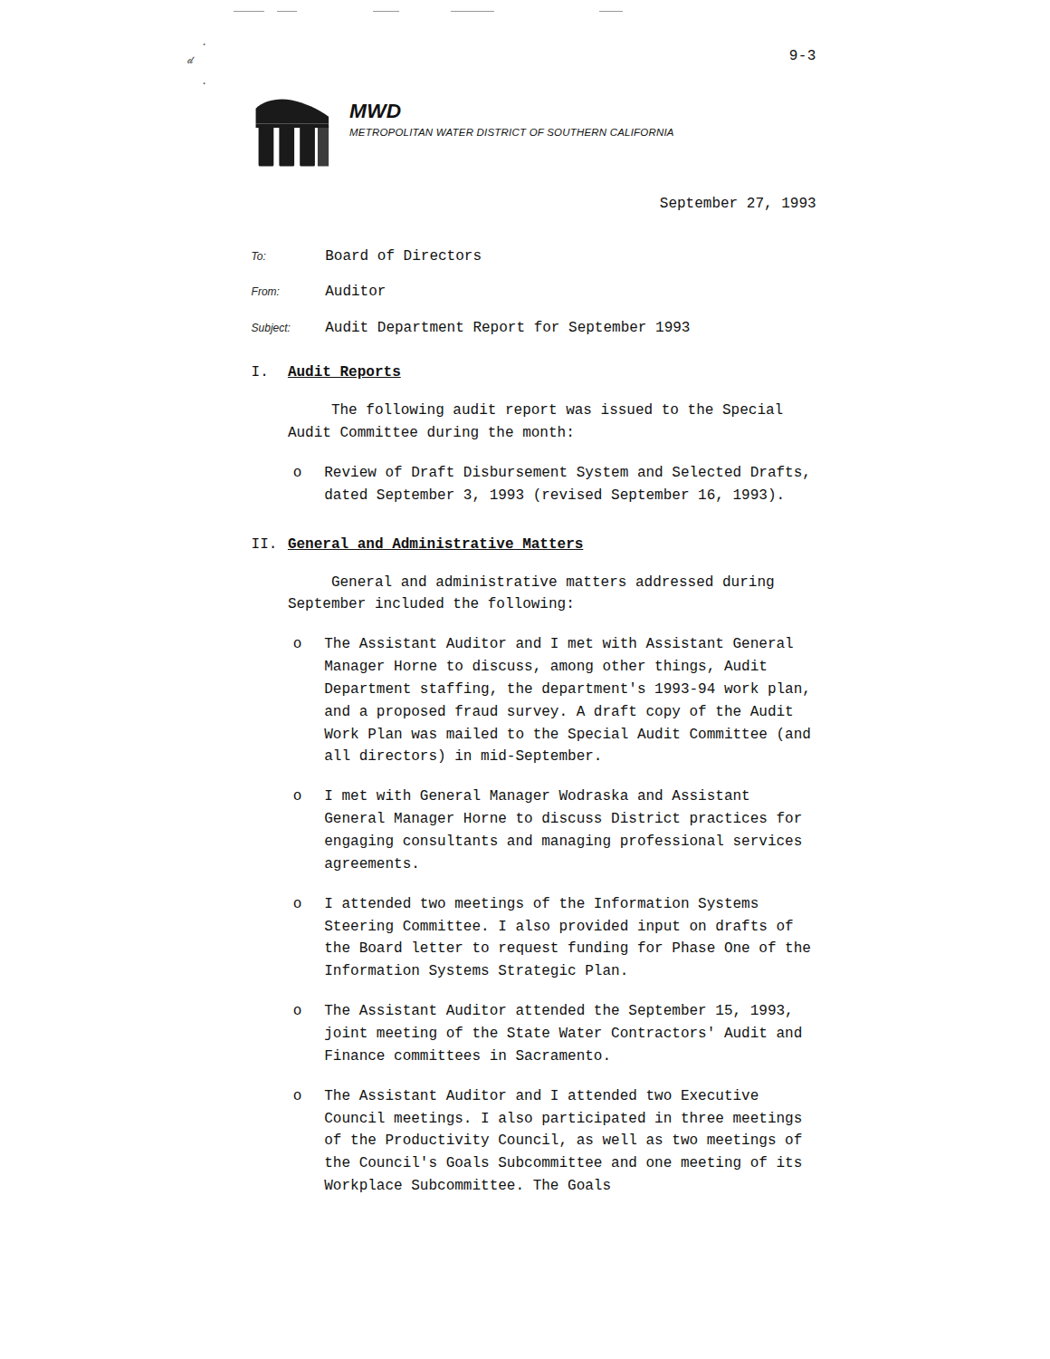9-3
.
𝒹
.
MWD
METROPOLITAN WATER DISTRICT OF SOUTHERN CALIFORNIA
September 27, 1993
To:
Board of Directors
From:
Auditor
Subject:
Audit Department Report for September 1993
I. Audit Reports
The following audit report was issued to the Special Audit Committee during the month:
Review of Draft Disbursement System and Selected Drafts, dated September 3, 1993 (revised September 16, 1993).
II. General and Administrative Matters
General and administrative matters addressed during September included the following:
The Assistant Auditor and I met with Assistant General Manager Horne to discuss, among other things, Audit Department staffing, the department's 1993-94 work plan, and a proposed fraud survey. A draft copy of the Audit Work Plan was mailed to the Special Audit Committee (and all directors) in mid-September.
I met with General Manager Wodraska and Assistant General Manager Horne to discuss District practices for engaging consultants and managing professional services agreements.
I attended two meetings of the Information Systems Steering Committee. I also provided input on drafts of the Board letter to request funding for Phase One of the Information Systems Strategic Plan.
The Assistant Auditor attended the September 15, 1993, joint meeting of the State Water Contractors' Audit and Finance committees in Sacramento.
The Assistant Auditor and I attended two Executive Council meetings. I also participated in three meetings of the Productivity Council, as well as two meetings of the Council's Goals Subcommittee and one meeting of its Workplace Subcommittee. The Goals